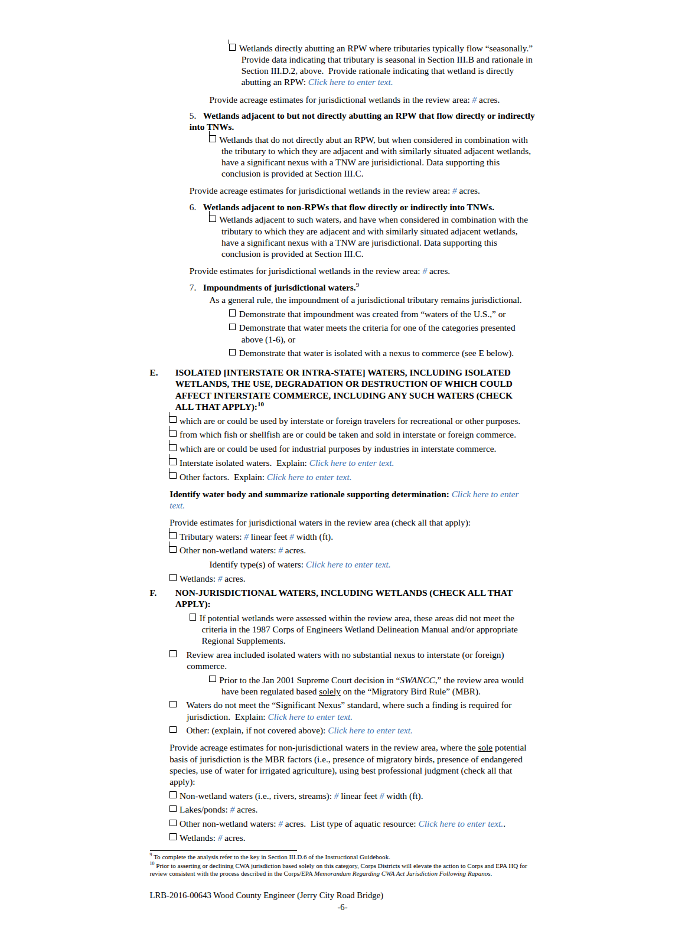Wetlands directly abutting an RPW where tributaries typically flow “seasonally.” Provide data indicating that tributary is seasonal in Section III.B and rationale in Section III.D.2, above. Provide rationale indicating that wetland is directly abutting an RPW: Click here to enter text.
Provide acreage estimates for jurisdictional wetlands in the review area: # acres.
5. Wetlands adjacent to but not directly abutting an RPW that flow directly or indirectly into TNWs.
Wetlands that do not directly abut an RPW, but when considered in combination with the tributary to which they are adjacent and with similarly situated adjacent wetlands, have a significant nexus with a TNW are jurisidictional. Data supporting this conclusion is provided at Section III.C.
Provide acreage estimates for jurisdictional wetlands in the review area: # acres.
6. Wetlands adjacent to non-RPWs that flow directly or indirectly into TNWs.
Wetlands adjacent to such waters, and have when considered in combination with the tributary to which they are adjacent and with similarly situated adjacent wetlands, have a significant nexus with a TNW are jurisdictional. Data supporting this conclusion is provided at Section III.C.
Provide estimates for jurisdictional wetlands in the review area: # acres.
7. Impoundments of jurisdictional waters.9
As a general rule, the impoundment of a jurisdictional tributary remains jurisdictional.
Demonstrate that impoundment was created from “waters of the U.S.,” or
Demonstrate that water meets the criteria for one of the categories presented above (1-6), or
Demonstrate that water is isolated with a nexus to commerce (see E below).
E. Isolated [interstate or intra-state] waters, including isolated wetlands, the use, degradation or destruction of which could affect interstate commerce, including any such waters (check all that apply):10
which are or could be used by interstate or foreign travelers for recreational or other purposes.
from which fish or shellfish are or could be taken and sold in interstate or foreign commerce.
which are or could be used for industrial purposes by industries in interstate commerce.
Interstate isolated waters. Explain: Click here to enter text.
Other factors. Explain: Click here to enter text.
Identify water body and summarize rationale supporting determination: Click here to enter text.
Provide estimates for jurisdictional waters in the review area (check all that apply):
Tributary waters: # linear feet # width (ft).
Other non-wetland waters: # acres.
Identify type(s) of waters: Click here to enter text.
Wetlands: # acres.
F. Non-jurisdictional waters, including wetlands (check all that apply):
If potential wetlands were assessed within the review area, these areas did not meet the criteria in the 1987 Corps of Engineers Wetland Delineation Manual and/or appropriate Regional Supplements.
Review area included isolated waters with no substantial nexus to interstate (or foreign) commerce.
Prior to the Jan 2001 Supreme Court decision in “SWANCC,” the review area would have been regulated based solely on the “Migratory Bird Rule” (MBR).
Waters do not meet the “Significant Nexus” standard, where such a finding is required for jurisdiction. Explain: Click here to enter text.
Other: (explain, if not covered above): Click here to enter text.
Provide acreage estimates for non-jurisdictional waters in the review area, where the sole potential basis of jurisdiction is the MBR factors (i.e., presence of migratory birds, presence of endangered species, use of water for irrigated agriculture), using best professional judgment (check all that apply):
Non-wetland waters (i.e., rivers, streams): # linear feet # width (ft).
Lakes/ponds: # acres.
Other non-wetland waters: # acres. List type of aquatic resource: Click here to enter text..
Wetlands: # acres.
9 To complete the analysis refer to the key in Section III.D.6 of the Instructional Guidebook.
10 Prior to asserting or declining CWA jurisdiction based solely on this category, Corps Districts will elevate the action to Corps and EPA HQ for review consistent with the process described in the Corps/EPA Memorandum Regarding CWA Act Jurisdiction Following Rapanos.
LRB-2016-00643 Wood County Engineer (Jerry City Road Bridge)
-6-